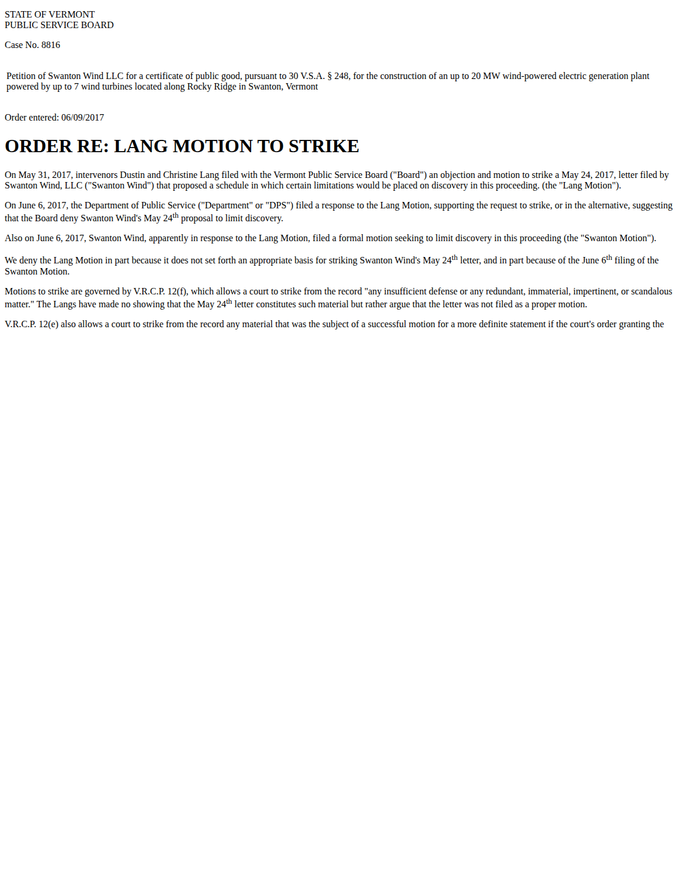STATE OF VERMONT
PUBLIC SERVICE BOARD
Case No. 8816
| Petition of Swanton Wind LLC for a certificate of public good, pursuant to 30 V.S.A. § 248, for the construction of an up to 20 MW wind-powered electric generation plant powered by up to 7 wind turbines located along Rocky Ridge in Swanton, Vermont | |
Order entered: 06/09/2017
ORDER RE: LANG MOTION TO STRIKE
On May 31, 2017, intervenors Dustin and Christine Lang filed with the Vermont Public Service Board ("Board") an objection and motion to strike a May 24, 2017, letter filed by Swanton Wind, LLC ("Swanton Wind") that proposed a schedule in which certain limitations would be placed on discovery in this proceeding. (the "Lang Motion").
On June 6, 2017, the Department of Public Service ("Department" or "DPS") filed a response to the Lang Motion, supporting the request to strike, or in the alternative, suggesting that the Board deny Swanton Wind's May 24th proposal to limit discovery.
Also on June 6, 2017, Swanton Wind, apparently in response to the Lang Motion, filed a formal motion seeking to limit discovery in this proceeding (the "Swanton Motion").
We deny the Lang Motion in part because it does not set forth an appropriate basis for striking Swanton Wind's May 24th letter, and in part because of the June 6th filing of the Swanton Motion.
Motions to strike are governed by V.R.C.P. 12(f), which allows a court to strike from the record "any insufficient defense or any redundant, immaterial, impertinent, or scandalous matter." The Langs have made no showing that the May 24th letter constitutes such material but rather argue that the letter was not filed as a proper motion.
V.R.C.P. 12(e) also allows a court to strike from the record any material that was the subject of a successful motion for a more definite statement if the court's order granting the